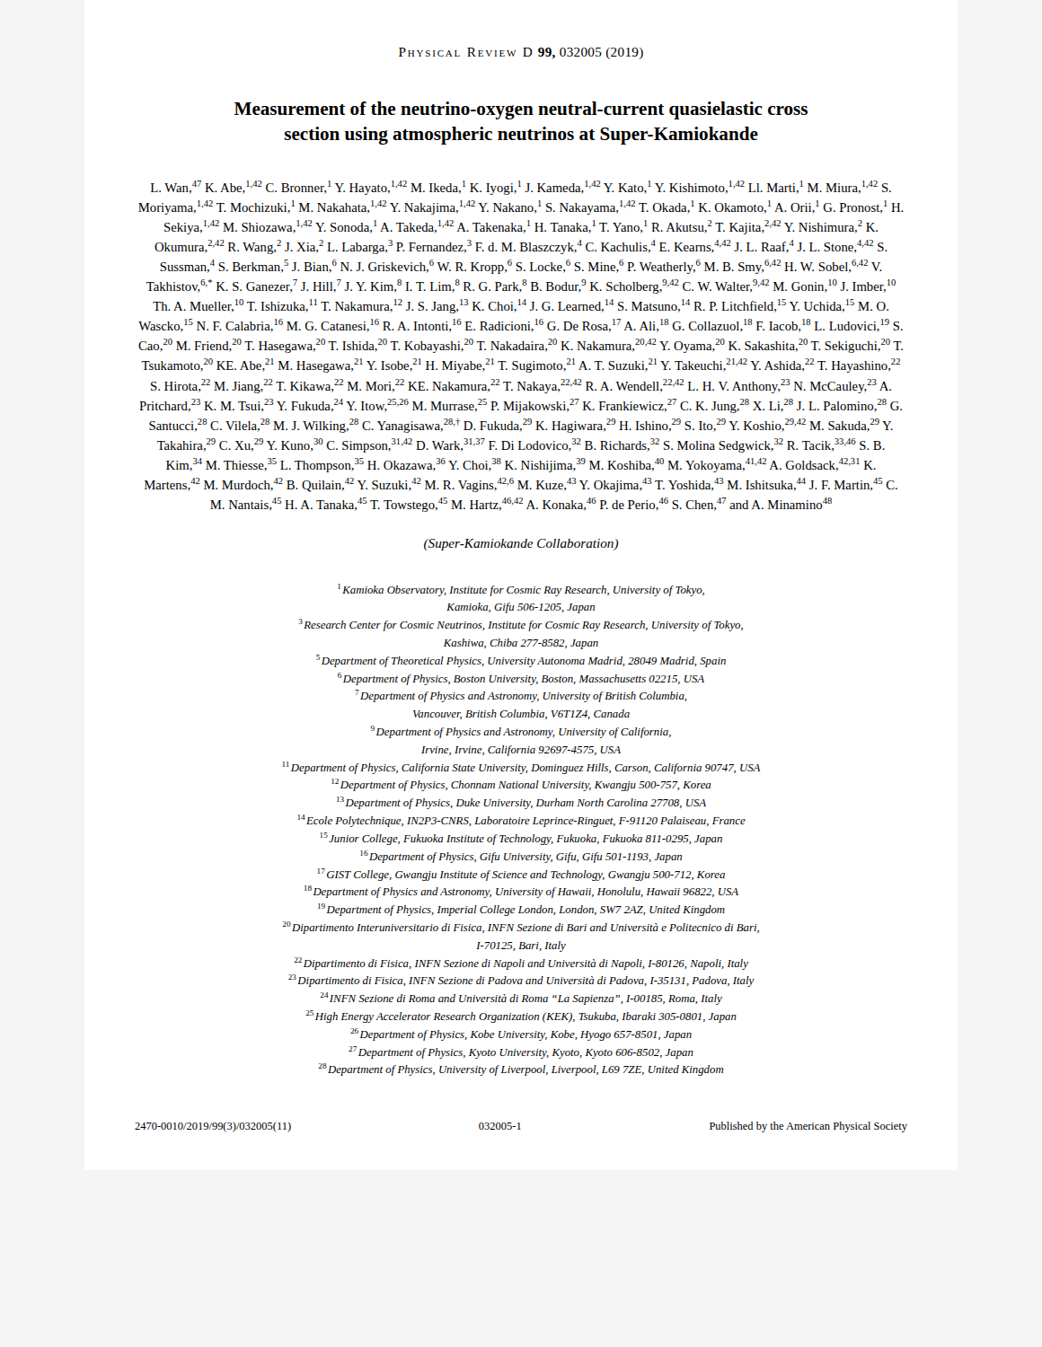Physical Review D 99, 032005 (2019)
Measurement of the neutrino-oxygen neutral-current quasielastic cross
section using atmospheric neutrinos at Super-Kamiokande
L. Wan,47 K. Abe,1,42 C. Bronner,1 Y. Hayato,1,42 M. Ikeda,1 K. Iyogi,1 J. Kameda,1,42 Y. Kato,1 Y. Kishimoto,1,42 Ll. Marti,1 M. Miura,1,42 S. Moriyama,1,42 T. Mochizuki,1 M. Nakahata,1,42 Y. Nakajima,1,42 Y. Nakano,1 S. Nakayama,1,42 T. Okada,1 K. Okamoto,1 A. Orii,1 G. Pronost,1 H. Sekiya,1,42 M. Shiozawa,1,42 Y. Sonoda,1 A. Takeda,1,42 A. Takenaka,1 H. Tanaka,1 T. Yano,1 R. Akutsu,2 T. Kajita,2,42 Y. Nishimura,2 K. Okumura,2,42 R. Wang,2 J. Xia,2 L. Labarga,3 P. Fernandez,3 F. d. M. Blaszczyk,4 C. Kachulis,4 E. Kearns,4,42 J. L. Raaf,4 J. L. Stone,4,42 S. Sussman,4 S. Berkman,5 J. Bian,6 N. J. Griskevich,6 W. R. Kropp,6 S. Locke,6 S. Mine,6 P. Weatherly,6 M. B. Smy,6,42 H. W. Sobel,6,42 V. Takhistov,6,* K. S. Ganezer,7 J. Hill,7 J. Y. Kim,8 I. T. Lim,8 R. G. Park,8 B. Bodur,9 K. Scholberg,9,42 C. W. Walter,9,42 M. Gonin,10 J. Imber,10 Th. A. Mueller,10 T. Ishizuka,11 T. Nakamura,12 J. S. Jang,13 K. Choi,14 J. G. Learned,14 S. Matsuno,14 R. P. Litchfield,15 Y. Uchida,15 M. O. Wascko,15 N. F. Calabria,16 M. G. Catanesi,16 R. A. Intonti,16 E. Radicioni,16 G. De Rosa,17 A. Ali,18 G. Collazuol,18 F. Iacob,18 L. Ludovici,19 S. Cao,20 M. Friend,20 T. Hasegawa,20 T. Ishida,20 T. Kobayashi,20 T. Nakadaira,20 K. Nakamura,20,42 Y. Oyama,20 K. Sakashita,20 T. Sekiguchi,20 T. Tsukamoto,20 KE. Abe,21 M. Hasegawa,21 Y. Isobe,21 H. Miyabe,21 T. Sugimoto,21 A. T. Suzuki,21 Y. Takeuchi,21,42 Y. Ashida,22 T. Hayashino,22 S. Hirota,22 M. Jiang,22 T. Kikawa,22 M. Mori,22 KE. Nakamura,22 T. Nakaya,22,42 R. A. Wendell,22,42 L. H. V. Anthony,23 N. McCauley,23 A. Pritchard,23 K. M. Tsui,23 Y. Fukuda,24 Y. Itow,25,26 M. Murrase,25 P. Mijakowski,27 K. Frankiewicz,27 C. K. Jung,28 X. Li,28 J. L. Palomino,28 G. Santucci,28 C. Vilela,28 M. J. Wilking,28 C. Yanagisawa,28,† D. Fukuda,29 K. Hagiwara,29 H. Ishino,29 S. Ito,29 Y. Koshio,29,42 M. Sakuda,29 Y. Takahira,29 C. Xu,29 Y. Kuno,30 C. Simpson,31,42 D. Wark,31,37 F. Di Lodovico,32 B. Richards,32 S. Molina Sedgwick,32 R. Tacik,33,46 S. B. Kim,34 M. Thiesse,35 L. Thompson,35 H. Okazawa,36 Y. Choi,38 K. Nishijima,39 M. Koshiba,40 M. Yokoyama,41,42 A. Goldsack,42,31 K. Martens,42 M. Murdoch,42 B. Quilain,42 Y. Suzuki,42 M. R. Vagins,42,6 M. Kuze,43 Y. Okajima,43 T. Yoshida,43 M. Ishitsuka,44 J. F. Martin,45 C. M. Nantais,45 H. A. Tanaka,45 T. Towstego,45 M. Hartz,46,42 A. Konaka,46 P. de Perio,46 S. Chen,47 and A. Minamino48
(Super-Kamiokande Collaboration)
Kamioka Observatory, Institute for Cosmic Ray Research, University of Tokyo,
Kamioka, Gifu 506-1205, Japan
Research Center for Cosmic Neutrinos, Institute for Cosmic Ray Research, University of Tokyo,
Kashiwa, Chiba 277-8582, Japan
Department of Theoretical Physics, University Autonoma Madrid, 28049 Madrid, Spain
Department of Physics, Boston University, Boston, Massachusetts 02215, USA
Department of Physics and Astronomy, University of British Columbia,
Vancouver, British Columbia, V6T1Z4, Canada
Department of Physics and Astronomy, University of California,
Irvine, Irvine, California 92697-4575, USA
Department of Physics, California State University, Dominguez Hills, Carson, California 90747, USA
Department of Physics, Chonnam National University, Kwangju 500-757, Korea
Department of Physics, Duke University, Durham North Carolina 27708, USA
Ecole Polytechnique, IN2P3-CNRS, Laboratoire Leprince-Ringuet, F-91120 Palaiseau, France
Junior College, Fukuoka Institute of Technology, Fukuoka, Fukuoka 811-0295, Japan
Department of Physics, Gifu University, Gifu, Gifu 501-1193, Japan
GIST College, Gwangju Institute of Science and Technology, Gwangju 500-712, Korea
Department of Physics and Astronomy, University of Hawaii, Honolulu, Hawaii 96822, USA
Department of Physics, Imperial College London, London, SW7 2AZ, United Kingdom
Dipartimento Interuniversitario di Fisica, INFN Sezione di Bari and Università e Politecnico di Bari,
I-70125, Bari, Italy
Dipartimento di Fisica, INFN Sezione di Napoli and Università di Napoli, I-80126, Napoli, Italy
Dipartimento di Fisica, INFN Sezione di Padova and Università di Padova, I-35131, Padova, Italy
INFN Sezione di Roma and Università di Roma “La Sapienza”, I-00185, Roma, Italy
High Energy Accelerator Research Organization (KEK), Tsukuba, Ibaraki 305-0801, Japan
Department of Physics, Kobe University, Kobe, Hyogo 657-8501, Japan
Department of Physics, Kyoto University, Kyoto, Kyoto 606-8502, Japan
Department of Physics, University of Liverpool, Liverpool, L69 7ZE, United Kingdom
2470-0010/2019/99(3)/032005(11) 032005-1 Published by the American Physical Society